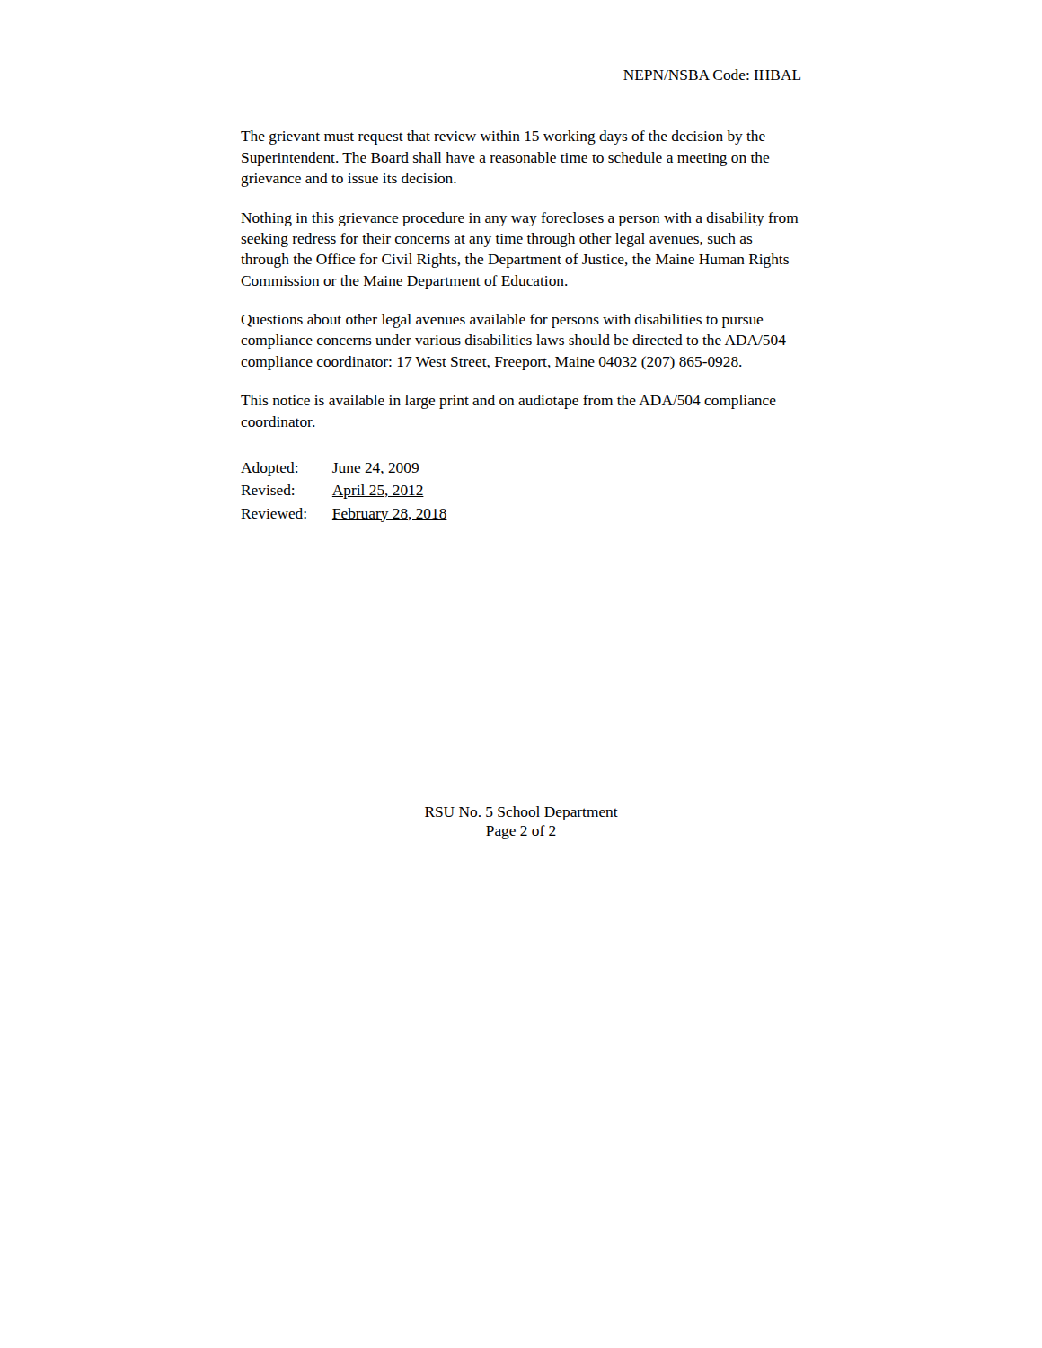NEPN/NSBA Code: IHBAL
The grievant must request that review within 15 working days of the decision by the Superintendent. The Board shall have a reasonable time to schedule a meeting on the grievance and to issue its decision.
Nothing in this grievance procedure in any way forecloses a person with a disability from seeking redress for their concerns at any time through other legal avenues, such as through the Office for Civil Rights, the Department of Justice, the Maine Human Rights Commission or the Maine Department of Education.
Questions about other legal avenues available for persons with disabilities to pursue compliance concerns under various disabilities laws should be directed to the ADA/504 compliance coordinator: 17 West Street, Freeport, Maine 04032 (207) 865-0928.
This notice is available in large print and on audiotape from the ADA/504 compliance coordinator.
| Adopted: | June 24, 2009 |
| Revised: | April 25, 2012 |
| Reviewed: | February 28, 2018 |
RSU No. 5 School Department
Page 2 of 2